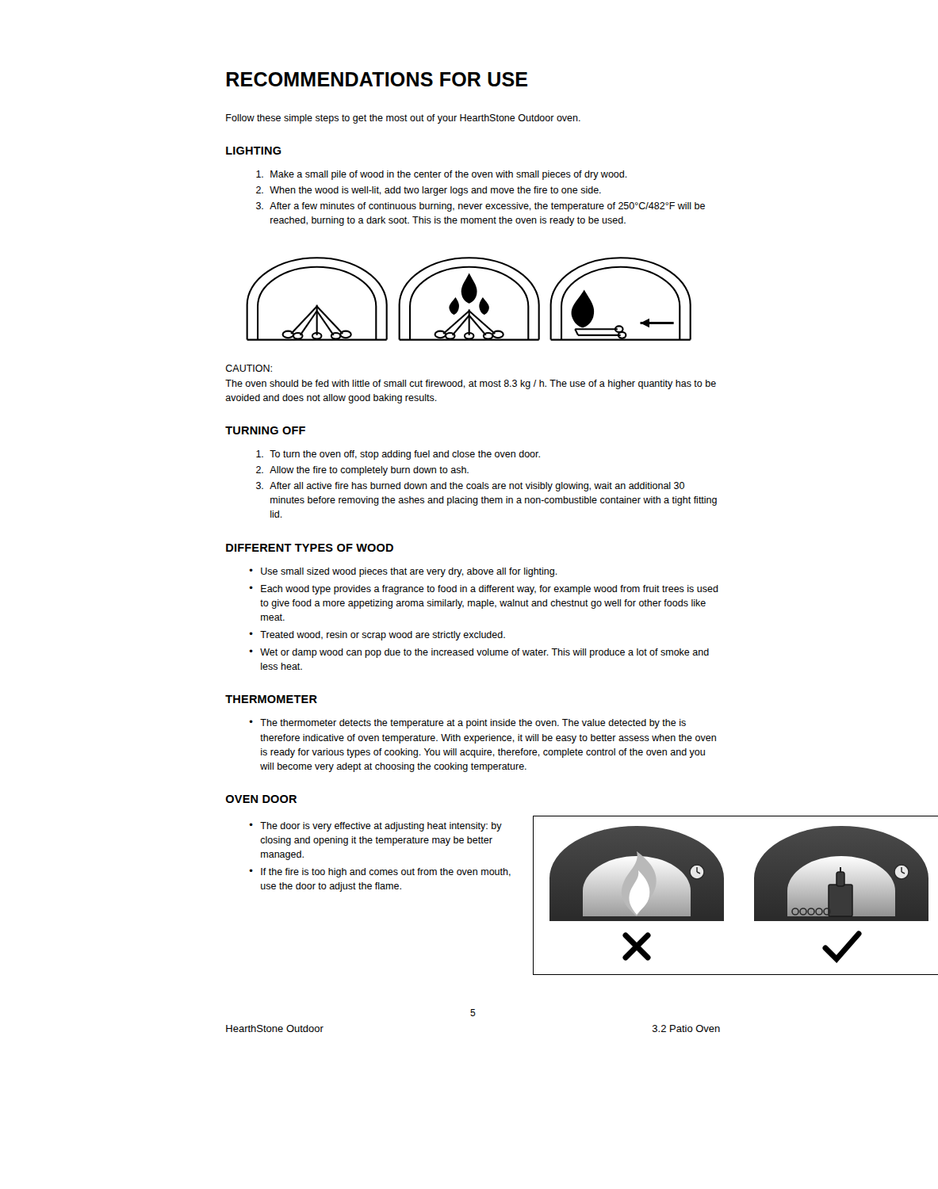RECOMMENDATIONS FOR USE
Follow these simple steps to get the most out of your HearthStone Outdoor oven.
LIGHTING
Make a small pile of wood in the center of the oven with small pieces of dry wood.
When the wood is well-lit, add two larger logs and move the fire to one side.
After a few minutes of continuous burning, never excessive, the temperature of 250°C/482°F will be reached, burning to a dark soot. This is the moment the oven is ready to be used.
CAUTION:
The oven should be fed with little of small cut firewood, at most 8.3 kg / h. The use of a higher quantity has to be avoided and does not allow good baking results.
TURNING OFF
To turn the oven off, stop adding fuel and close the oven door.
Allow the fire to completely burn down to ash.
After all active fire has burned down and the coals are not visibly glowing, wait an additional 30 minutes before removing the ashes and placing them in a non-combustible container with a tight fitting lid.
DIFFERENT TYPES OF WOOD
Use small sized wood pieces that are very dry, above all for lighting.
Each wood type provides a fragrance to food in a different way, for example wood from fruit trees is used to give food a more appetizing aroma similarly, maple, walnut and chestnut go well for other foods like meat.
Treated wood, resin or scrap wood are strictly excluded.
Wet or damp wood can pop due to the increased volume of water. This will produce a lot of smoke and less heat.
THERMOMETER
The thermometer detects the temperature at a point inside the oven. The value detected by the is therefore indicative of oven temperature. With experience, it will be easy to better assess when the oven is ready for various types of cooking. You will acquire, therefore, complete control of the oven and you will become very adept at choosing the cooking temperature.
OVEN DOOR
The door is very effective at adjusting heat intensity: by closing and opening it the temperature may be better managed.
If the fire is too high and comes out from the oven mouth, use the door to adjust the flame.
5
HearthStone Outdoor 3.2 Patio Oven